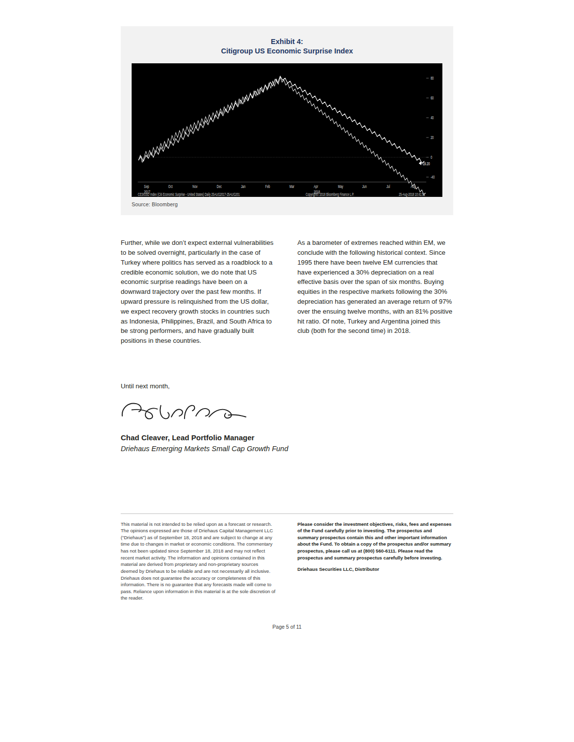Exhibit 4:
Citigroup US Economic Surprise Index
80 60 40 20 0 -40 -19.20 Sep Oct Nov Dec Jan Feb Mar Apr May Jun Jul Aug 2017 2018 CESIUSD Index (Citi Economic Surprise - United States) Daily 25AUG2017-25AUG201 Copyright© 2018 Bloomberg Finance L.P. 25-Aug-2018 10:41:51
Source: Bloomberg
Further, while we don’t expect external vulnerabilities to be solved overnight, particularly in the case of Turkey where politics has served as a roadblock to a credible economic solution, we do note that US economic surprise readings have been on a downward trajectory over the past few months. If upward pressure is relinquished from the US dollar, we expect recovery growth stocks in countries such as Indonesia, Philippines, Brazil, and South Africa to be strong performers, and have gradually built positions in these countries.
As a barometer of extremes reached within EM, we conclude with the following historical context. Since 1995 there have been twelve EM currencies that have experienced a 30% depreciation on a real effective basis over the span of six months. Buying equities in the respective markets following the 30% depreciation has generated an average return of 97% over the ensuing twelve months, with an 81% positive hit ratio. Of note, Turkey and Argentina joined this club (both for the second time) in 2018.
Until next month,
Chad Cleaver, Lead Portfolio Manager
Driehaus Emerging Markets Small Cap Growth Fund
This material is not intended to be relied upon as a forecast or research. The opinions expressed are those of Driehaus Capital Management LLC (“Driehaus”) as of September 18, 2018 and are subject to change at any time due to changes in market or economic conditions. The commentary has not been updated since September 18, 2018 and may not reflect recent market activity. The information and opinions contained in this material are derived from proprietary and non-proprietary sources deemed by Driehaus to be reliable and are not necessarily all inclusive. Driehaus does not guarantee the accuracy or completeness of this information. There is no guarantee that any forecasts made will come to pass. Reliance upon information in this material is at the sole discretion of the reader.
Please consider the investment objectives, risks, fees and expenses of the Fund carefully prior to investing. The prospectus and summary prospectus contain this and other important information about the Fund. To obtain a copy of the prospectus and/or summary prospectus, please call us at (800) 560-6111. Please read the prospectus and summary prospectus carefully before investing.
Driehaus Securities LLC, Distributor
Page 5 of 11